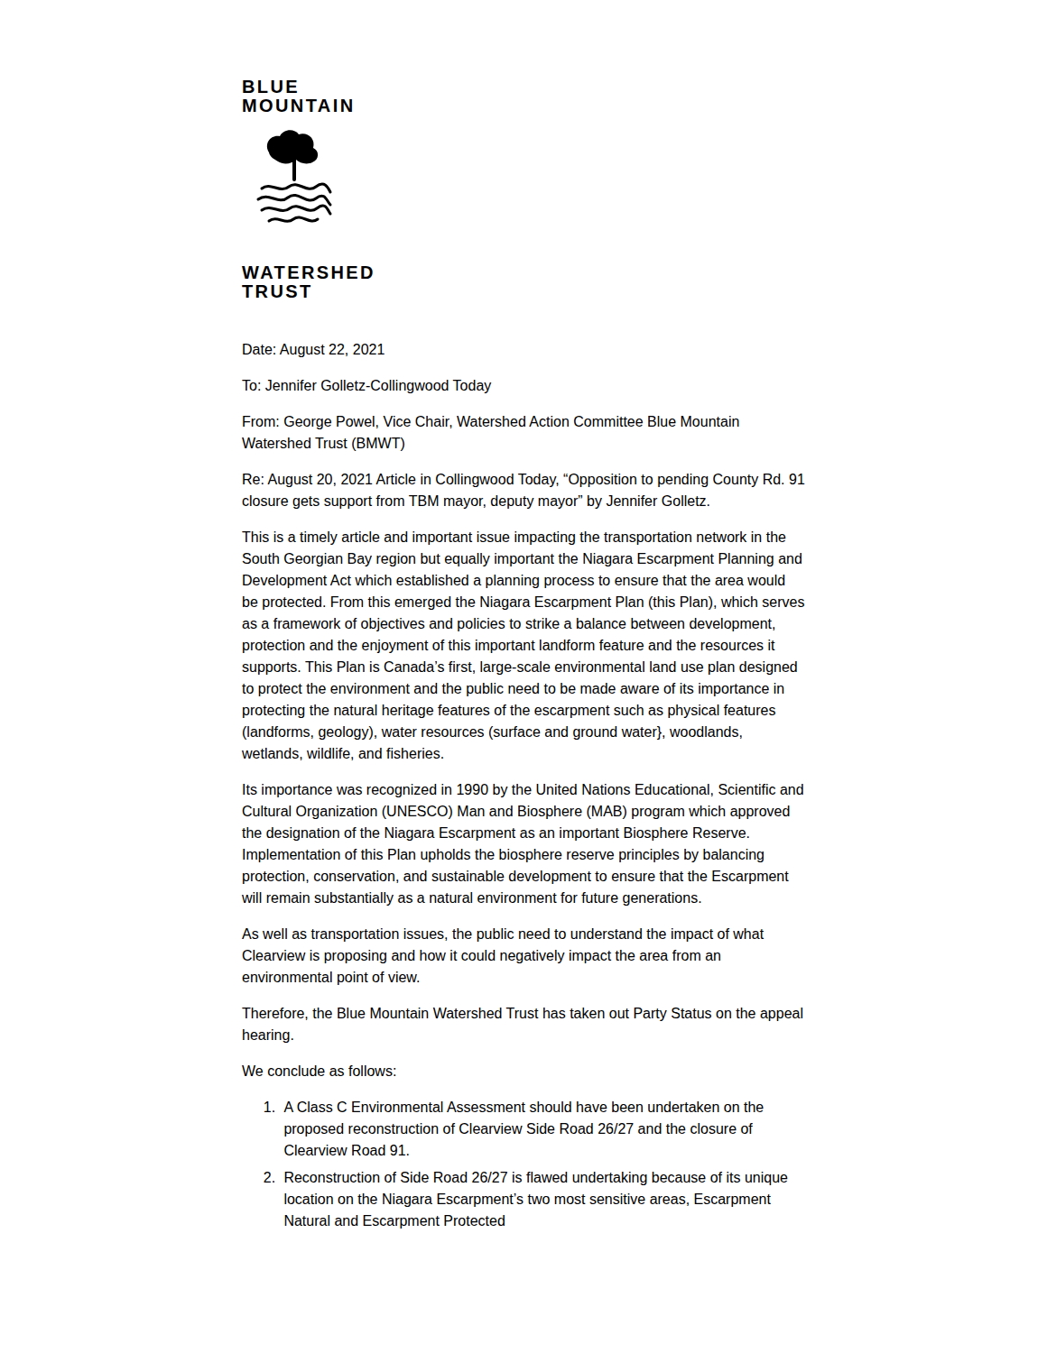BLUE MOUNTAIN WATERSHED TRUST
Date: August 22, 2021
To: Jennifer Golletz-Collingwood Today
From: George Powel, Vice Chair, Watershed Action Committee Blue Mountain Watershed Trust (BMWT)
Re: August 20, 2021 Article in Collingwood Today, “Opposition to pending County Rd. 91 closure gets support from TBM mayor, deputy mayor” by Jennifer Golletz.
This is a timely article and important issue impacting the transportation network in the South Georgian Bay region but equally important the Niagara Escarpment Planning and Development Act which established a planning process to ensure that the area would be protected. From this emerged the Niagara Escarpment Plan (this Plan), which serves as a framework of objectives and policies to strike a balance between development, protection and the enjoyment of this important landform feature and the resources it supports. This Plan is Canada’s first, large-scale environmental land use plan designed to protect the environment and the public need to be made aware of its importance in protecting the natural heritage features of the escarpment such as physical features (landforms, geology), water resources (surface and ground water}, woodlands, wetlands, wildlife, and fisheries.
Its importance was recognized in 1990 by the United Nations Educational, Scientific and Cultural Organization (UNESCO) Man and Biosphere (MAB) program which approved the designation of the Niagara Escarpment as an important Biosphere Reserve. Implementation of this Plan upholds the biosphere reserve principles by balancing protection, conservation, and sustainable development to ensure that the Escarpment will remain substantially as a natural environment for future generations.
As well as transportation issues, the public need to understand the impact of what Clearview is proposing and how it could negatively impact the area from an environmental point of view.
Therefore, the Blue Mountain Watershed Trust has taken out Party Status on the appeal hearing.
We conclude as follows:
A Class C Environmental Assessment should have been undertaken on the proposed reconstruction of Clearview Side Road 26/27 and the closure of Clearview Road 91.
Reconstruction of Side Road 26/27 is flawed undertaking because of its unique location on the Niagara Escarpment’s two most sensitive areas, Escarpment Natural and Escarpment Protected